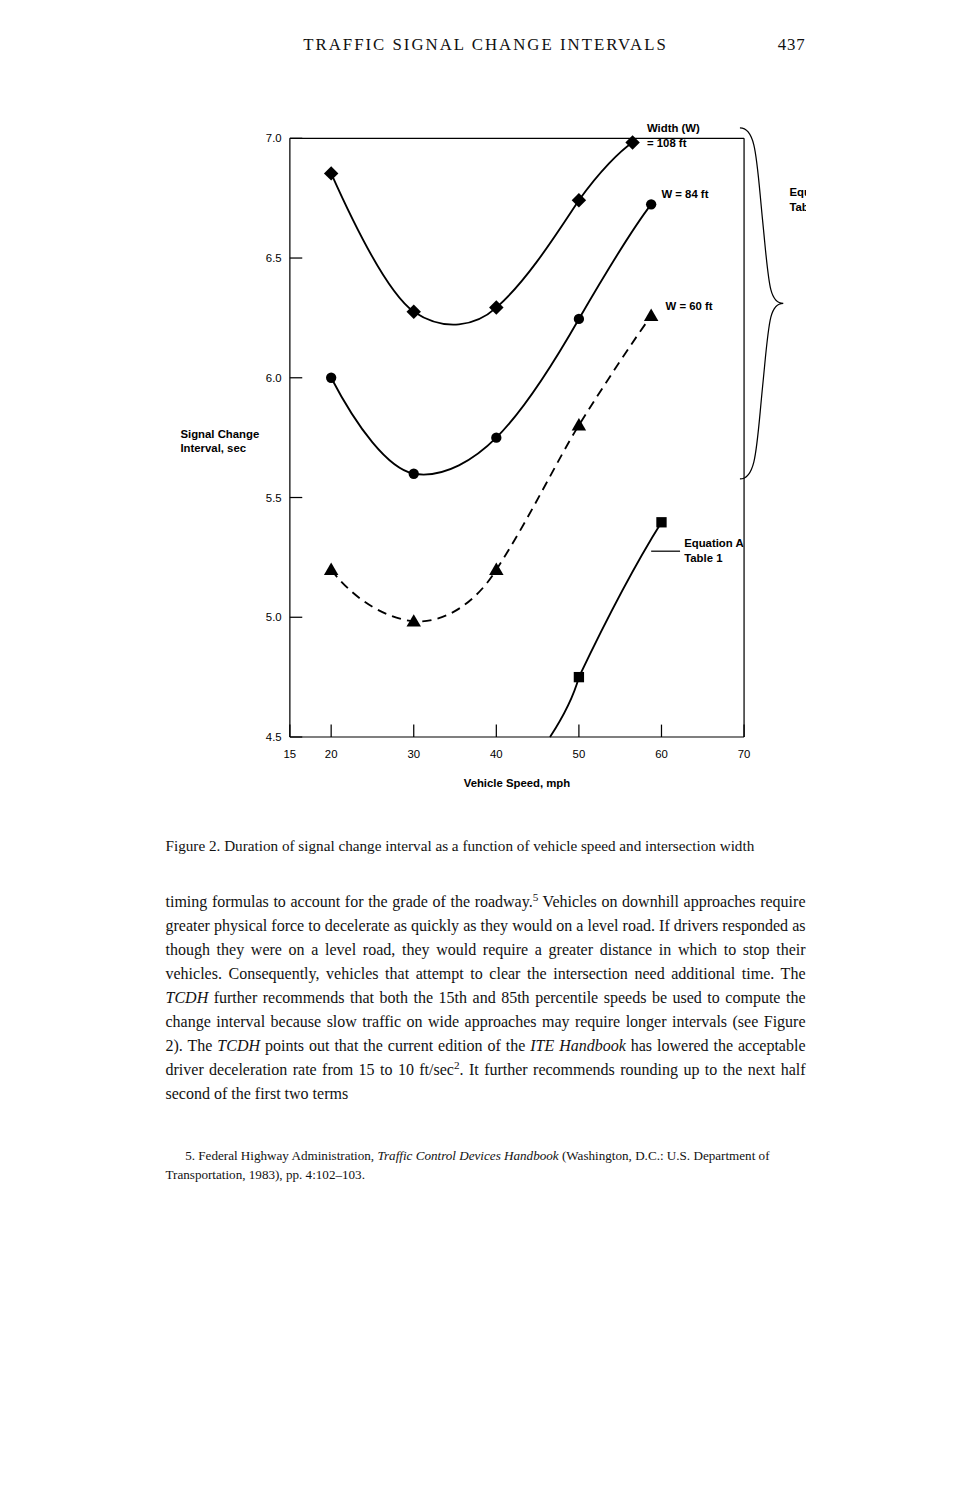Traffic Signal Change Intervals
437
Figure 2. Duration of signal change interval as a function of vehicle speed and intersection width A line graph with vehicle speed in miles per hour on the horizontal axis from 15 to 70, and signal change interval in seconds on the vertical axis from 4.5 to 7.0. Three U-shaped curves, labeled for intersection widths of 108 feet, 84 feet, and 60 feet, correspond to Equation B of Table 1; the 60-foot curve is dashed. A separate rising line at the lower right corresponds to Equation A of Table 1. 7.0 6.5 6.0 5.5 5.0 4.5 15 20 30 40 50 60 70 Vehicle Speed, mph Signal Change Interval, sec Width (W) = 108 ft W = 84 ft W = 60 ft Equation B Table 1 Equation A Table 1
Figure 2. Duration of signal change interval as a function of vehicle speed and intersection width
timing formulas to account for the grade of the roadway.5 Vehicles on downhill approaches require greater physical force to decelerate as quickly as they would on a level road. If drivers responded as though they were on a level road, they would require a greater distance in which to stop their vehicles. Consequently, vehicles that attempt to clear the intersection need additional time. The TCDH further recommends that both the 15th and 85th percentile speeds be used to compute the change interval because slow traffic on wide approaches may require longer intervals (see Figure 2). The TCDH points out that the current edition of the ITE Handbook has lowered the acceptable driver deceleration rate from 15 to 10 ft/sec2. It further recommends rounding up to the next half second of the first two terms
5. Federal Highway Administration, Traffic Control Devices Handbook (Washington, D.C.: U.S. Department of Transportation, 1983), pp. 4:102–103.